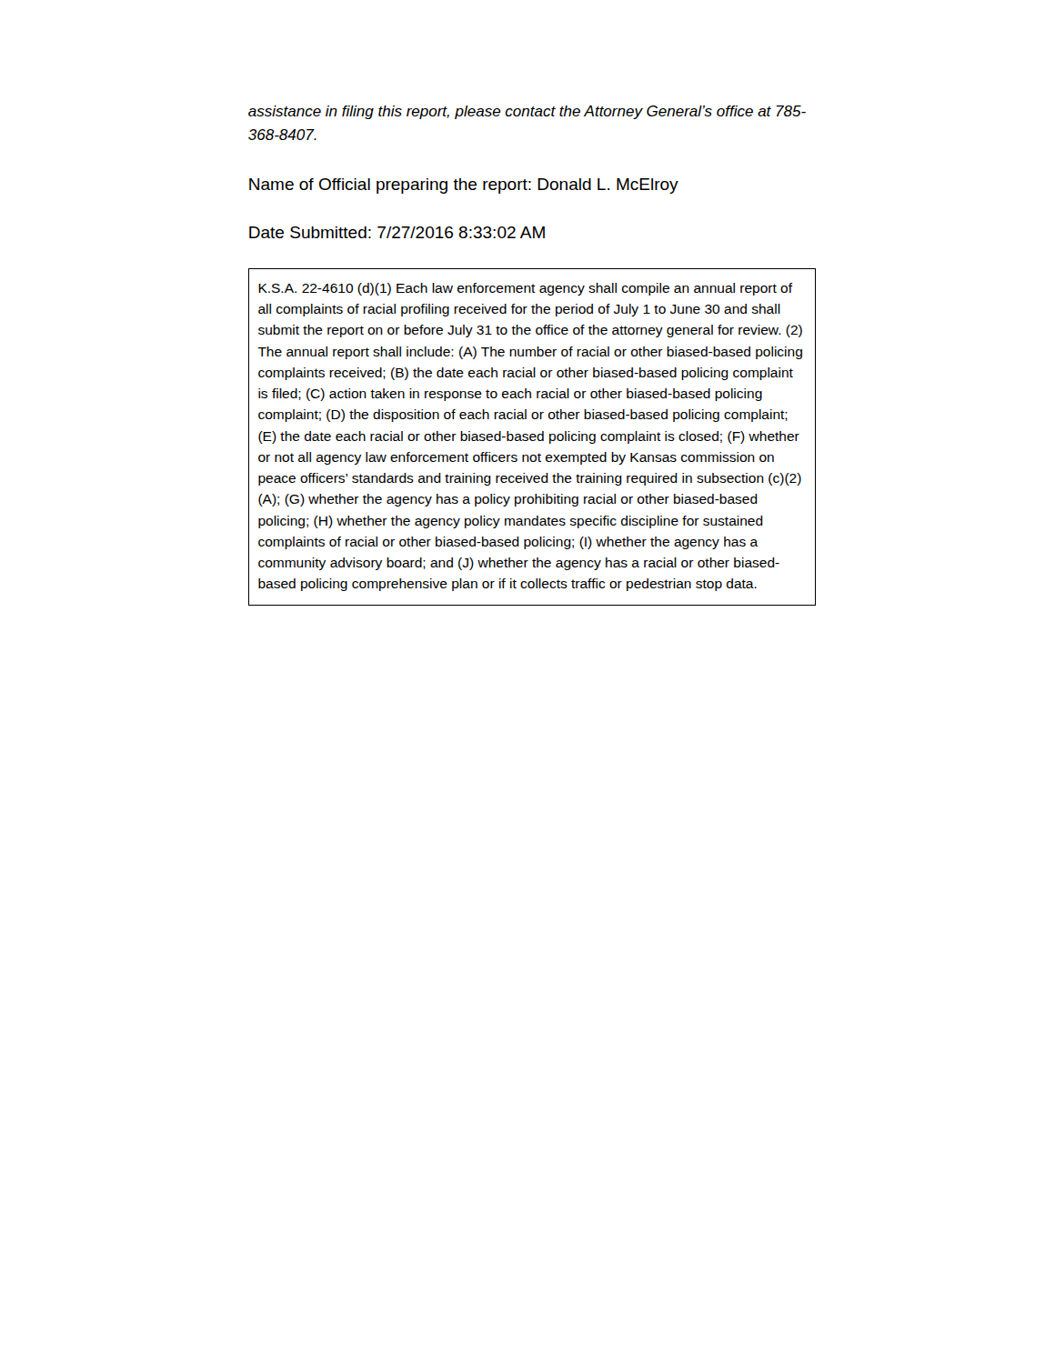assistance in filing this report, please contact the Attorney General’s office at 785-368-8407.
Name of Official preparing the report: Donald L. McElroy
Date Submitted: 7/27/2016 8:33:02 AM
K.S.A. 22-4610 (d)(1) Each law enforcement agency shall compile an annual report of all complaints of racial profiling received for the period of July 1 to June 30 and shall submit the report on or before July 31 to the office of the attorney general for review. (2) The annual report shall include: (A) The number of racial or other biased-based policing complaints received; (B) the date each racial or other biased-based policing complaint is filed; (C) action taken in response to each racial or other biased-based policing complaint; (D) the disposition of each racial or other biased-based policing complaint; (E) the date each racial or other biased-based policing complaint is closed; (F) whether or not all agency law enforcement officers not exempted by Kansas commission on peace officers’ standards and training received the training required in subsection (c)(2)(A); (G) whether the agency has a policy prohibiting racial or other biased-based policing; (H) whether the agency policy mandates specific discipline for sustained complaints of racial or other biased-based policing; (I) whether the agency has a community advisory board; and (J) whether the agency has a racial or other biased-based policing comprehensive plan or if it collects traffic or pedestrian stop data.